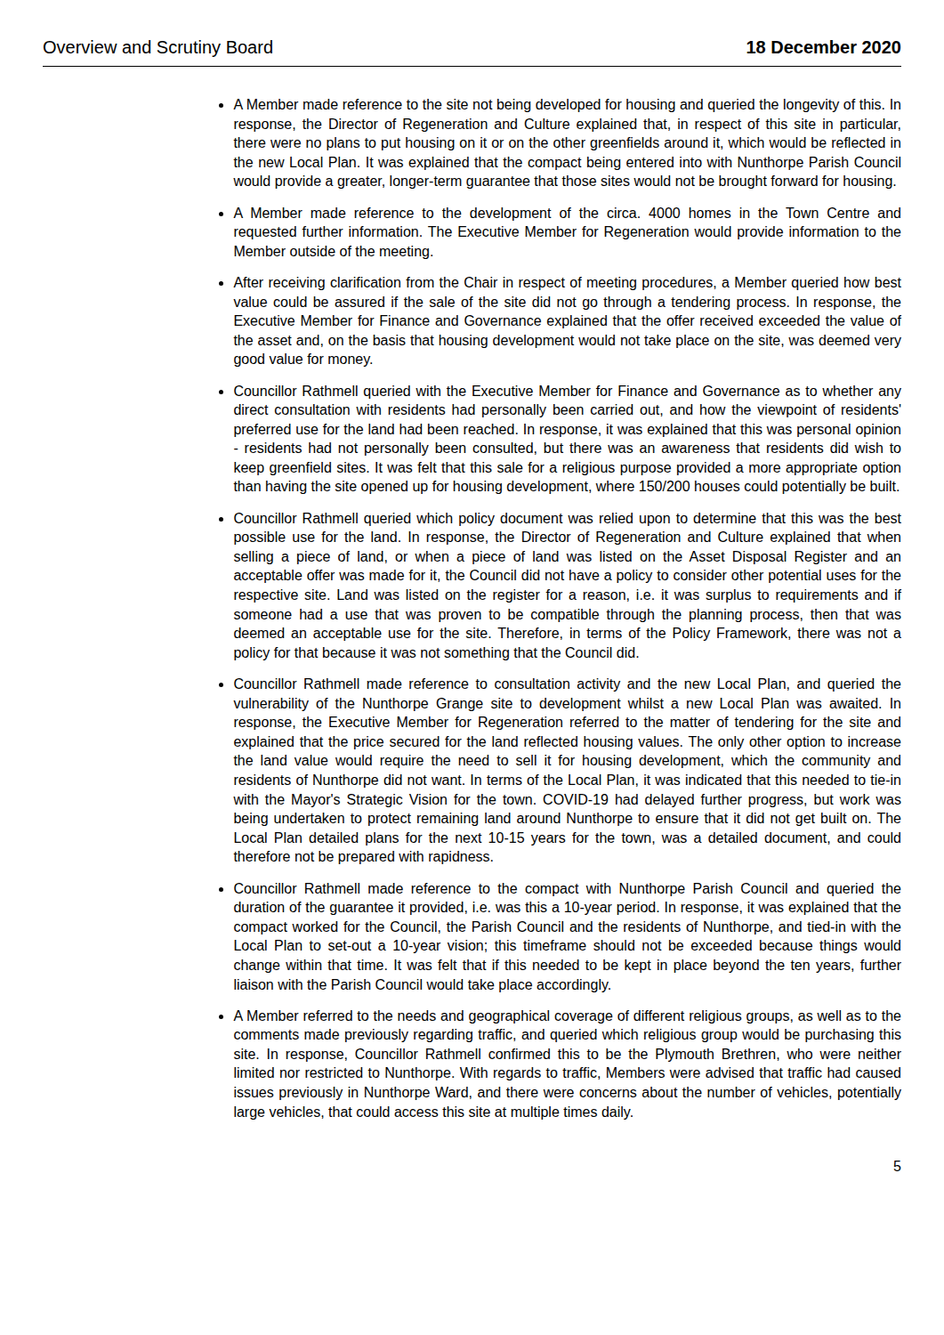Overview and Scrutiny Board 18 December 2020
A Member made reference to the site not being developed for housing and queried the longevity of this. In response, the Director of Regeneration and Culture explained that, in respect of this site in particular, there were no plans to put housing on it or on the other greenfields around it, which would be reflected in the new Local Plan. It was explained that the compact being entered into with Nunthorpe Parish Council would provide a greater, longer-term guarantee that those sites would not be brought forward for housing.
A Member made reference to the development of the circa. 4000 homes in the Town Centre and requested further information. The Executive Member for Regeneration would provide information to the Member outside of the meeting.
After receiving clarification from the Chair in respect of meeting procedures, a Member queried how best value could be assured if the sale of the site did not go through a tendering process. In response, the Executive Member for Finance and Governance explained that the offer received exceeded the value of the asset and, on the basis that housing development would not take place on the site, was deemed very good value for money.
Councillor Rathmell queried with the Executive Member for Finance and Governance as to whether any direct consultation with residents had personally been carried out, and how the viewpoint of residents' preferred use for the land had been reached. In response, it was explained that this was personal opinion - residents had not personally been consulted, but there was an awareness that residents did wish to keep greenfield sites. It was felt that this sale for a religious purpose provided a more appropriate option than having the site opened up for housing development, where 150/200 houses could potentially be built.
Councillor Rathmell queried which policy document was relied upon to determine that this was the best possible use for the land. In response, the Director of Regeneration and Culture explained that when selling a piece of land, or when a piece of land was listed on the Asset Disposal Register and an acceptable offer was made for it, the Council did not have a policy to consider other potential uses for the respective site. Land was listed on the register for a reason, i.e. it was surplus to requirements and if someone had a use that was proven to be compatible through the planning process, then that was deemed an acceptable use for the site. Therefore, in terms of the Policy Framework, there was not a policy for that because it was not something that the Council did.
Councillor Rathmell made reference to consultation activity and the new Local Plan, and queried the vulnerability of the Nunthorpe Grange site to development whilst a new Local Plan was awaited. In response, the Executive Member for Regeneration referred to the matter of tendering for the site and explained that the price secured for the land reflected housing values. The only other option to increase the land value would require the need to sell it for housing development, which the community and residents of Nunthorpe did not want. In terms of the Local Plan, it was indicated that this needed to tie-in with the Mayor's Strategic Vision for the town. COVID-19 had delayed further progress, but work was being undertaken to protect remaining land around Nunthorpe to ensure that it did not get built on. The Local Plan detailed plans for the next 10-15 years for the town, was a detailed document, and could therefore not be prepared with rapidness.
Councillor Rathmell made reference to the compact with Nunthorpe Parish Council and queried the duration of the guarantee it provided, i.e. was this a 10-year period. In response, it was explained that the compact worked for the Council, the Parish Council and the residents of Nunthorpe, and tied-in with the Local Plan to set-out a 10-year vision; this timeframe should not be exceeded because things would change within that time. It was felt that if this needed to be kept in place beyond the ten years, further liaison with the Parish Council would take place accordingly.
A Member referred to the needs and geographical coverage of different religious groups, as well as to the comments made previously regarding traffic, and queried which religious group would be purchasing this site. In response, Councillor Rathmell confirmed this to be the Plymouth Brethren, who were neither limited nor restricted to Nunthorpe. With regards to traffic, Members were advised that traffic had caused issues previously in Nunthorpe Ward, and there were concerns about the number of vehicles, potentially large vehicles, that could access this site at multiple times daily.
5